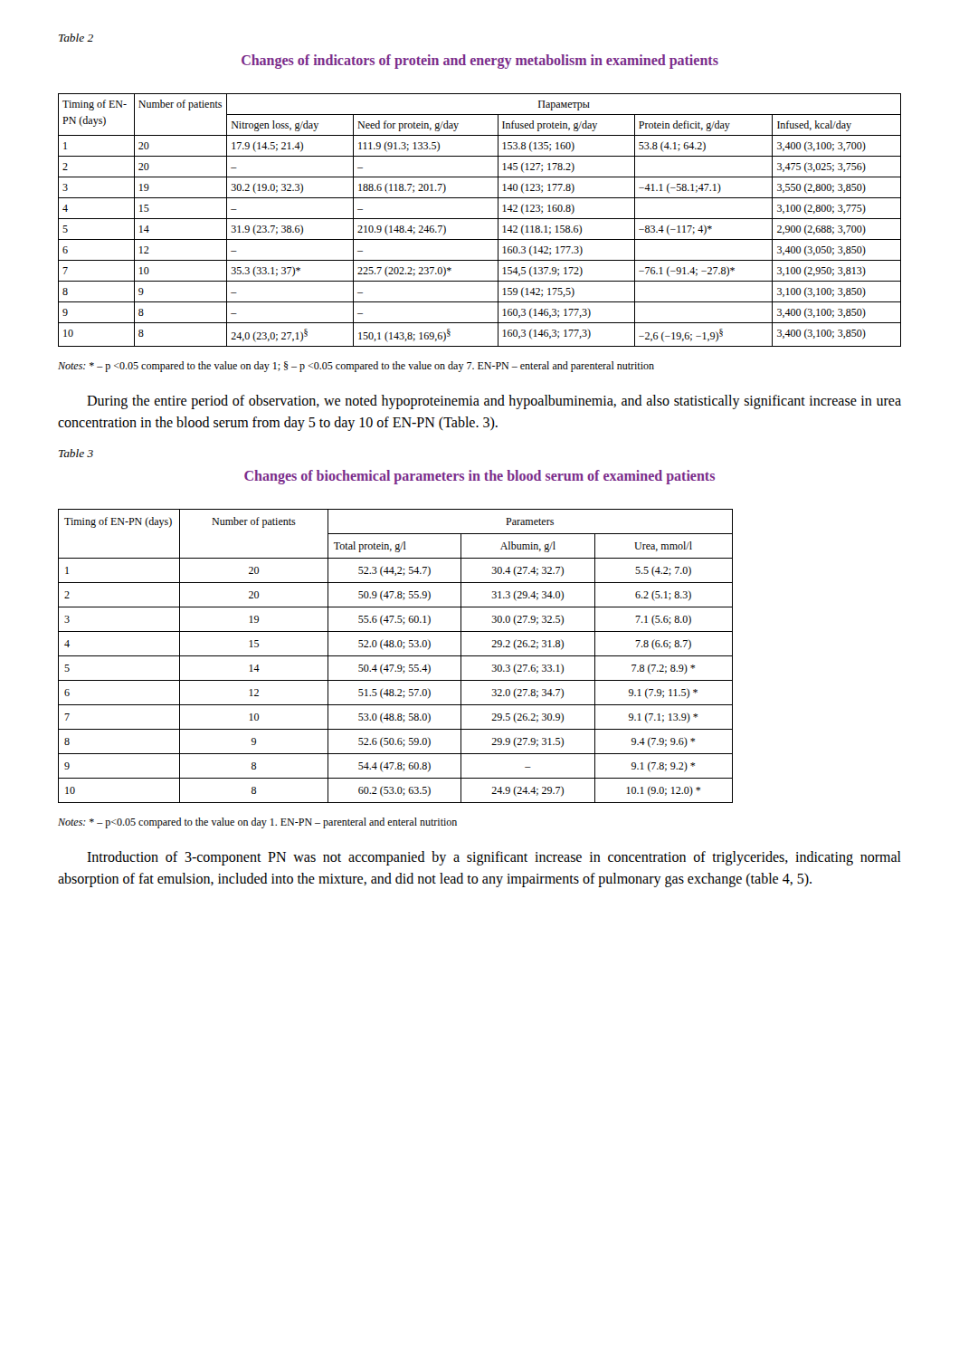Table 2
Changes of indicators of protein and energy metabolism in examined patients
| Timing of EN-PN (days) | Number of patients | Параметры |
| Nitrogen loss, g/day | Need for protein, g/day | Infused protein, g/day | Protein deficit, g/day | Infused, kcal/day |
| 1 | 20 | 17.9 (14.5; 21.4) | 111.9 (91.3; 133.5) | 153.8 (135; 160) | 53.8 (4.1; 64.2) | 3,400 (3,100; 3,700) |
| 2 | 20 | – | – | 145 (127; 178.2) | | 3,475 (3,025; 3,756) |
| 3 | 19 | 30.2 (19.0; 32.3) | 188.6 (118.7; 201.7) | 140 (123; 177.8) | −41.1 (−58.1;47.1) | 3,550 (2,800; 3,850) |
| 4 | 15 | – | – | 142 (123; 160.8) | | 3,100 (2,800; 3,775) |
| 5 | 14 | 31.9 (23.7; 38.6) | 210.9 (148.4; 246.7) | 142 (118.1; 158.6) | −83.4 (−117; 4)* | 2,900 (2,688; 3,700) |
| 6 | 12 | – | – | 160.3 (142; 177.3) | | 3,400 (3,050; 3,850) |
| 7 | 10 | 35.3 (33.1; 37)* | 225.7 (202.2; 237.0)* | 154,5 (137.9; 172) | −76.1 (−91.4; −27.8)* | 3,100 (2,950; 3,813) |
| 8 | 9 | – | – | 159 (142; 175,5) | | 3,100 (3,100; 3,850) |
| 9 | 8 | – | – | 160,3 (146,3; 177,3) | | 3,400 (3,100; 3,850) |
| 10 | 8 | 24,0 (23,0; 27,1) § | 150,1 (143,8; 169,6) § | 160,3 (146,3; 177,3) | −2,6 (−19,6; −1,9) § | 3,400 (3,100; 3,850) |
Notes: * – p <0.05 compared to the value on day 1; § – p <0.05 compared to the value on day 7. EN-PN – enteral and parenteral nutrition
During the entire period of observation, we noted hypoproteinemia and hypoalbuminemia, and also statistically significant increase in urea concentration in the blood serum from day 5 to day 10 of EN-PN (Table. 3).
Table 3
Changes of biochemical parameters in the blood serum of examined patients
| Timing of EN-PN (days) | Number of patients | Parameters |
| Total protein, g/l | Albumin, g/l | Urea, mmol/l |
| 1 | 20 | 52.3 (44,2; 54.7) | 30.4 (27.4; 32.7) | 5.5 (4.2; 7.0) |
| 2 | 20 | 50.9 (47.8; 55.9) | 31.3 (29.4; 34.0) | 6.2 (5.1; 8.3) |
| 3 | 19 | 55.6 (47.5; 60.1) | 30.0 (27.9; 32.5) | 7.1 (5.6; 8.0) |
| 4 | 15 | 52.0 (48.0; 53.0) | 29.2 (26.2; 31.8) | 7.8 (6.6; 8.7) |
| 5 | 14 | 50.4 (47.9; 55.4) | 30.3 (27.6; 33.1) | 7.8 (7.2; 8.9) * |
| 6 | 12 | 51.5 (48.2; 57.0) | 32.0 (27.8; 34.7) | 9.1 (7.9; 11.5) * |
| 7 | 10 | 53.0 (48.8; 58.0) | 29.5 (26.2; 30.9) | 9.1 (7.1; 13.9) * |
| 8 | 9 | 52.6 (50.6; 59.0) | 29.9 (27.9; 31.5) | 9.4 (7.9; 9.6) * |
| 9 | 8 | 54.4 (47.8; 60.8) | – | 9.1 (7.8; 9.2) * |
| 10 | 8 | 60.2 (53.0; 63.5) | 24.9 (24.4; 29.7) | 10.1 (9.0; 12.0) * |
Notes: * – p<0.05 compared to the value on day 1. EN-PN – parenteral and enteral nutrition
Introduction of 3-component PN was not accompanied by a significant increase in concentration of triglycerides, indicating normal absorption of fat emulsion, included into the mixture, and did not lead to any impairments of pulmonary gas exchange (table 4, 5).